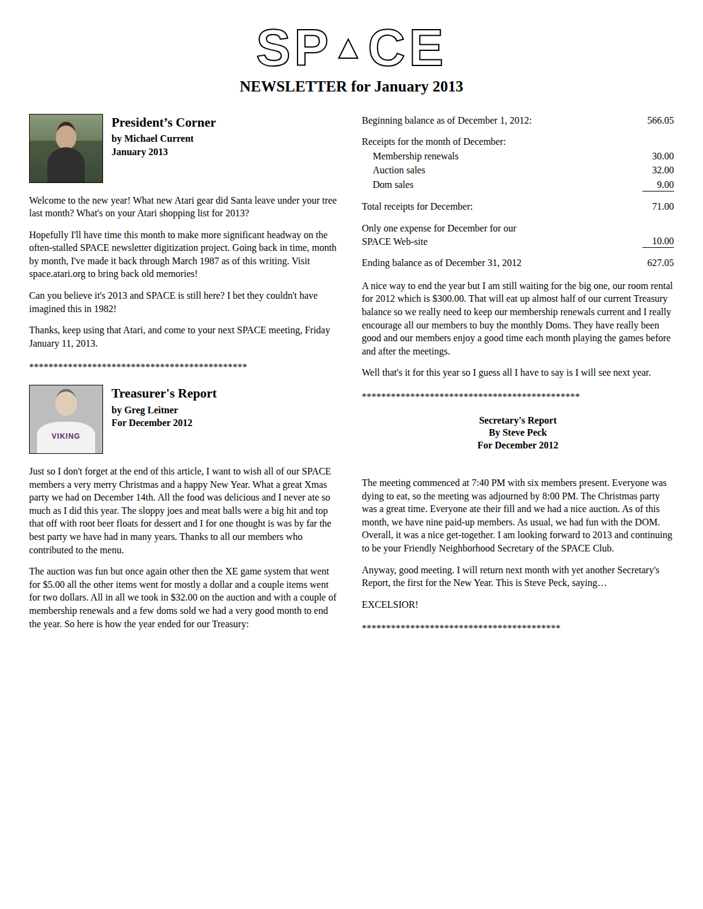SP▲CE
NEWSLETTER for January 2013
President’s Corner
by Michael Current
January 2013
Welcome to the new year! What new Atari gear did Santa leave under your tree last month? What's on your Atari shopping list for 2013?
Hopefully I'll have time this month to make more significant headway on the often-stalled SPACE newsletter digitization project. Going back in time, month by month, I've made it back through March 1987 as of this writing. Visit space.atari.org to bring back old memories!
Can you believe it's 2013 and SPACE is still here? I bet they couldn't have imagined this in 1982!
Thanks, keep using that Atari, and come to your next SPACE meeting, Friday January 11, 2013.
*********************************************
Treasurer's Report
by Greg Leitner
For December 2012
Just so I don't forget at the end of this article, I want to wish all of our SPACE members a very merry Christmas and a happy New Year. What a great Xmas party we had on December 14th. All the food was delicious and I never ate so much as I did this year. The sloppy joes and meat balls were a big hit and top that off with root beer floats for dessert and I for one thought is was by far the best party we have had in many years. Thanks to all our members who contributed to the menu.
The auction was fun but once again other then the XE game system that went for $5.00 all the other items went for mostly a dollar and a couple items went for two dollars. All in all we took in $32.00 on the auction and with a couple of membership renewals and a few doms sold we had a very good month to end the year. So here is how the year ended for our Treasury:
| Beginning balance as of December 1, 2012: | 566.05 |
| Receipts for the month of December: | |
| Membership renewals | 30.00 |
| Auction sales | 32.00 |
| Dom sales | 9.00 |
| Total receipts for December: | 71.00 |
| Only one expense for December for our SPACE Web-site | 10.00 |
| Ending balance as of December 31, 2012 | 627.05 |
A nice way to end the year but I am still waiting for the big one, our room rental for 2012 which is $300.00. That will eat up almost half of our current Treasury balance so we really need to keep our membership renewals current and I really encourage all our members to buy the monthly Doms. They have really been good and our members enjoy a good time each month playing the games before and after the meetings.
Well that's it for this year so I guess all I have to say is I will see next year.
*********************************************
Secretary's Report By Steve Peck For December 2012
The meeting commenced at 7:40 PM with six members present. Everyone was dying to eat, so the meeting was adjourned by 8:00 PM. The Christmas party was a great time. Everyone ate their fill and we had a nice auction. As of this month, we have nine paid-up members. As usual, we had fun with the DOM. Overall, it was a nice get-together. I am looking forward to 2013 and continuing to be your Friendly Neighborhood Secretary of the SPACE Club.
Anyway, good meeting. I will return next month with yet another Secretary's Report, the first for the New Year. This is Steve Peck, saying…
EXCELSIOR!
*****************************************